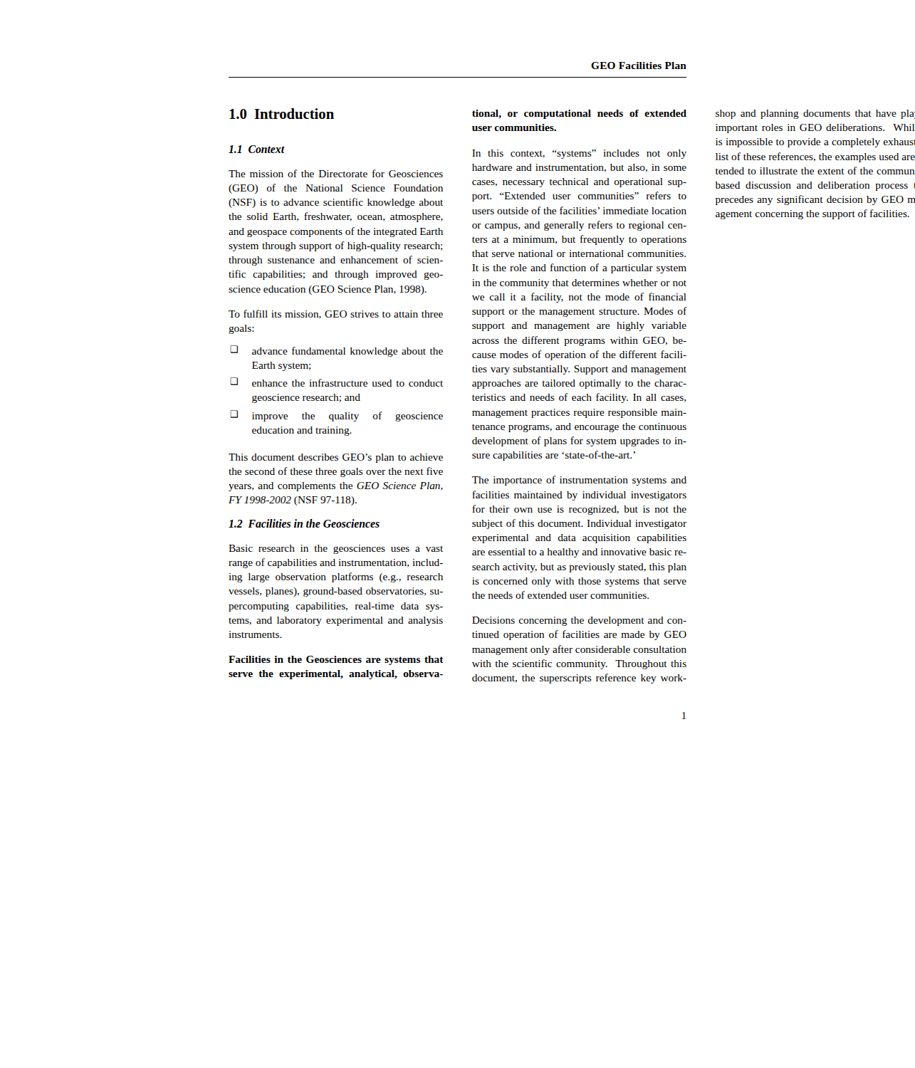GEO Facilities Plan
1.0 Introduction
1.1 Context
The mission of the Directorate for Geosciences (GEO) of the National Science Foundation (NSF) is to advance scientific knowledge about the solid Earth, freshwater, ocean, atmosphere, and geospace components of the integrated Earth system through support of high-quality research; through sustenance and enhancement of scientific capabilities; and through improved geoscience education (GEO Science Plan, 1998).
To fulfill its mission, GEO strives to attain three goals:
advance fundamental knowledge about the Earth system;
enhance the infrastructure used to conduct geoscience research; and
improve the quality of geoscience education and training.
This document describes GEO’s plan to achieve the second of these three goals over the next five years, and complements the GEO Science Plan, FY 1998-2002 (NSF 97-118).
1.2 Facilities in the Geosciences
Basic research in the geosciences uses a vast range of capabilities and instrumentation, including large observation platforms (e.g., research vessels, planes), ground-based observatories, supercomputing capabilities, real-time data systems, and laboratory experimental and analysis instruments.
Facilities in the Geosciences are systems that serve the experimental, analytical, observational, or computational needs of extended user communities.
In this context, “systems” includes not only hardware and instrumentation, but also, in some cases, necessary technical and operational support. “Extended user communities” refers to users outside of the facilities’ immediate location or campus, and generally refers to regional centers at a minimum, but frequently to operations that serve national or international communities. It is the role and function of a particular system in the community that determines whether or not we call it a facility, not the mode of financial support or the management structure. Modes of support and management are highly variable across the different programs within GEO, because modes of operation of the different facilities vary substantially. Support and management approaches are tailored optimally to the characteristics and needs of each facility. In all cases, management practices require responsible maintenance programs, and encourage the continuous development of plans for system upgrades to insure capabilities are ‘state-of-the-art.’
The importance of instrumentation systems and facilities maintained by individual investigators for their own use is recognized, but is not the subject of this document. Individual investigator experimental and data acquisition capabilities are essential to a healthy and innovative basic research activity, but as previously stated, this plan is concerned only with those systems that serve the needs of extended user communities.
Decisions concerning the development and continued operation of facilities are made by GEO management only after considerable consultation with the scientific community. Throughout this document, the superscripts reference key workshop and planning documents that have played important roles in GEO deliberations. While it is impossible to provide a completely exhaustive list of these references, the examples used are intended to illustrate the extent of the community-based discussion and deliberation process that precedes any significant decision by GEO management concerning the support of facilities.
1